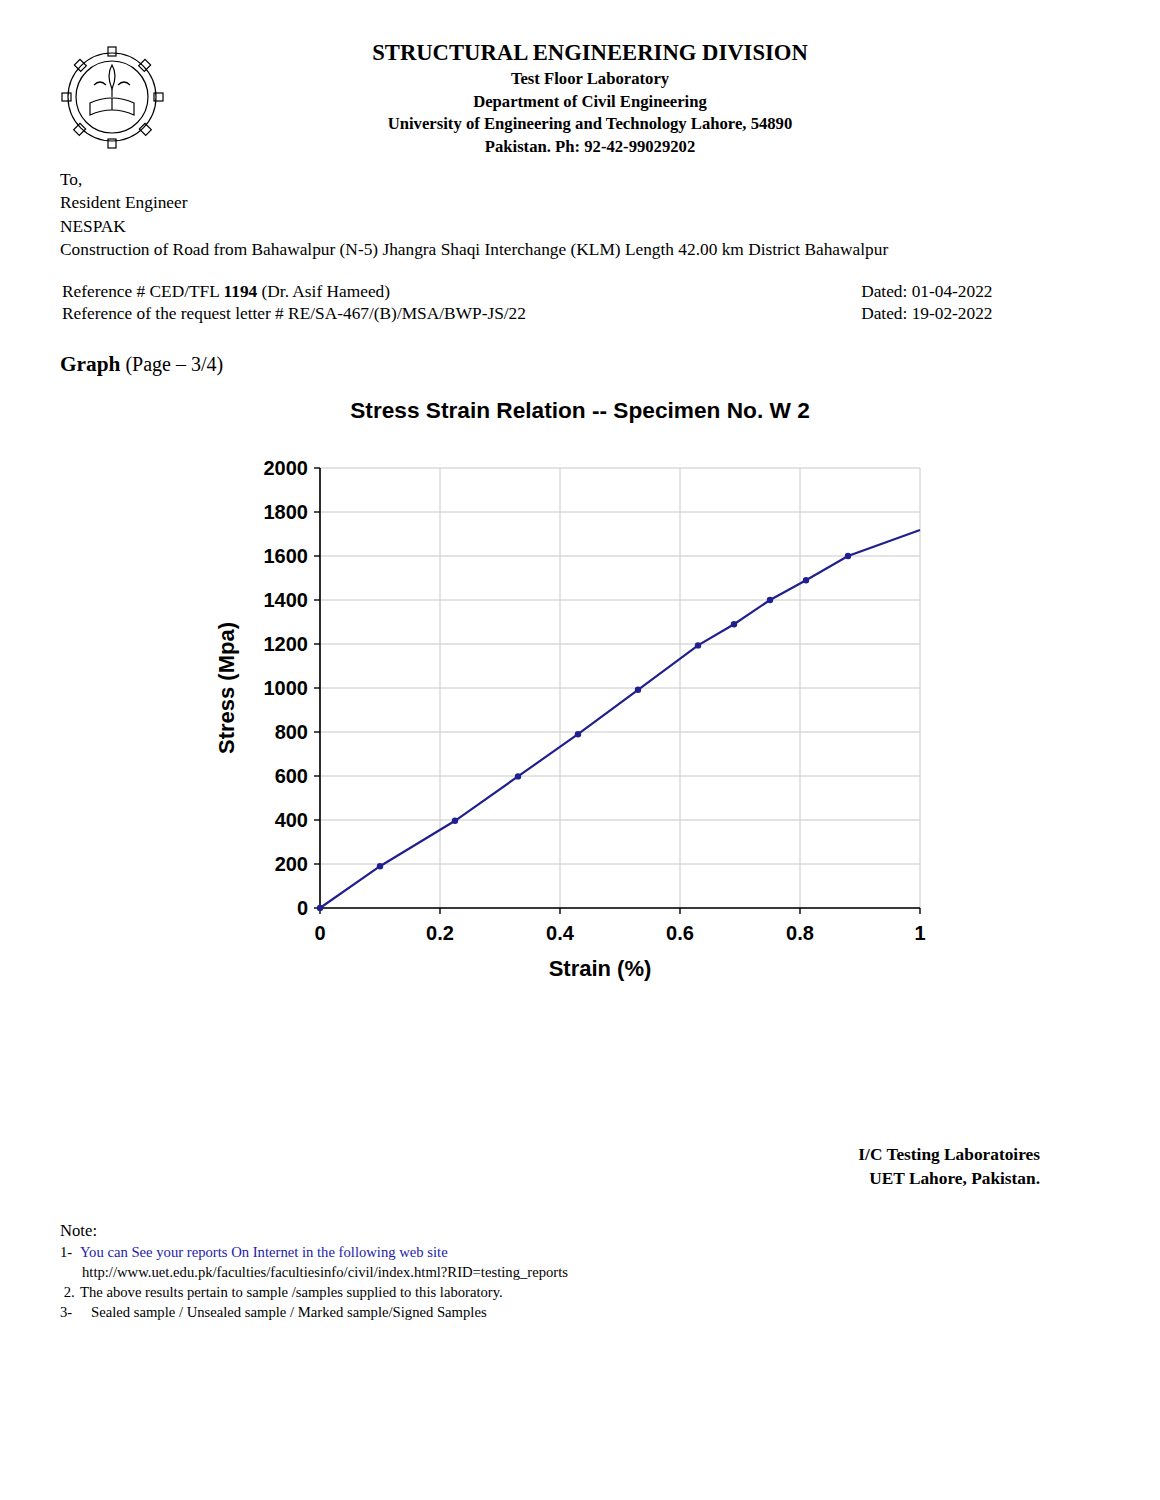STRUCTURAL ENGINEERING DIVISION
Test Floor Laboratory
Department of Civil Engineering
University of Engineering and Technology Lahore, 54890
Pakistan. Ph: 92-42-99029202
To,
Resident Engineer
NESPAK
Construction of Road from Bahawalpur (N-5) Jhangra Shaqi Interchange (KLM) Length 42.00 km District Bahawalpur
| Reference # CED/TFL 1194 (Dr. Asif Hameed) | Dated: 01-04-2022 |
| Reference of the request letter # RE/SA-467/(B)/MSA/BWP-JS/22 | Dated: 19-02-2022 |
Graph (Page – 3/4)
Stress Strain Relation -- Specimen No. W 2
0 200 400 600 800 1000 1200 1400 1600 1800 2000 0 0.2 0.4 0.6 0.8 1 Strain (%) Stress (Mpa)
I/C Testing Laboratoires
UET Lahore, Pakistan.
Note:
1-You can See your reports On Internet in the following web site
http://www.uet.edu.pk/faculties/facultiesinfo/civil/index.html?RID=testing_reports
2. The above results pertain to sample /samples supplied to this laboratory.
3- Sealed sample / Unsealed sample / Marked sample/Signed Samples